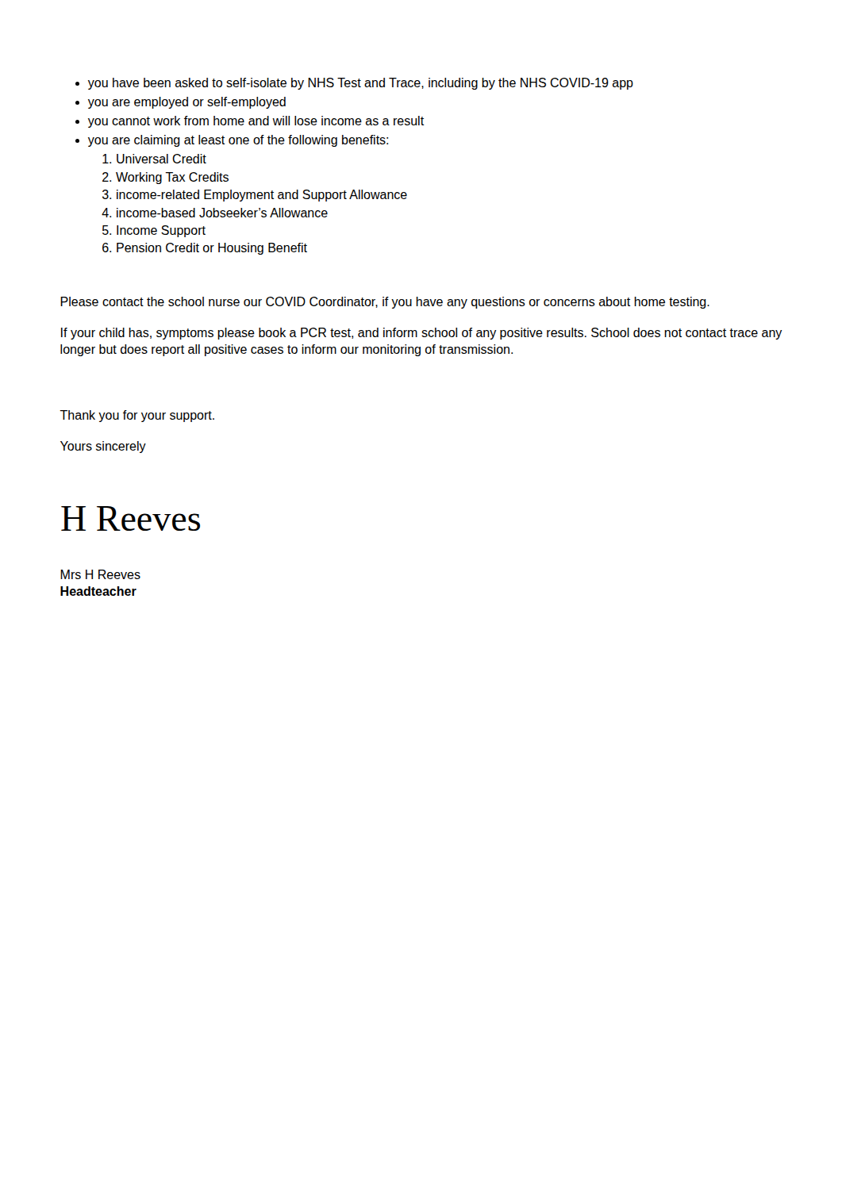you have been asked to self-isolate by NHS Test and Trace, including by the NHS COVID-19 app
you are employed or self-employed
you cannot work from home and will lose income as a result
you are claiming at least one of the following benefits:
Universal Credit
Working Tax Credits
income-related Employment and Support Allowance
income-based Jobseeker’s Allowance
Income Support
Pension Credit or Housing Benefit
Please contact the school nurse our COVID Coordinator, if you have any questions or concerns about home testing.
If your child has, symptoms please book a PCR test, and inform school of any positive results. School does not contact trace any longer but does report all positive cases to inform our monitoring of transmission.
Thank you for your support.
Yours sincerely
Mrs H Reeves
Headteacher